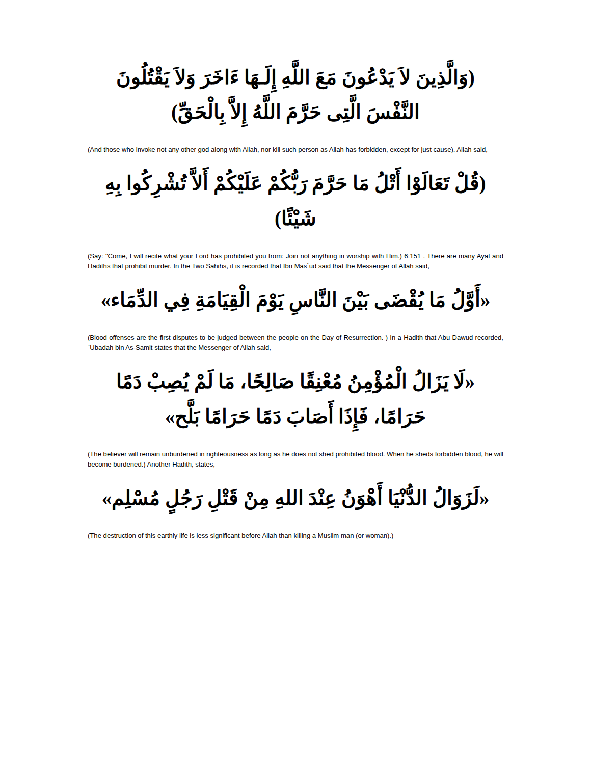(وَالَّذِينَ لاَ يَدْعُونَ مَعَ اللَّهِ إِلَـهَا ءَاخَرَ وَلاَ يَقْتُلُونَ النَّفْسَ الَّتِى حَرَّمَ اللَّهُ إِلاَّ بِالْحَقِّ)
(And those who invoke not any other god along with Allah, nor kill such person as Allah has forbidden, except for just cause). Allah said,
(قُلْ تَعَالَوْا أَتْلُ مَا حَرَّمَ رَبُّكُمْ عَلَيْكُمْ أَلاَّ تُشْرِكُوا بِهِ شَيْئًا)
(Say: "Come, I will recite what your Lord has prohibited you from: Join not anything in worship with Him.) 6:151 . There are many Ayat and Hadiths that prohibit murder. In the Two Sahihs, it is recorded that Ibn Mas`ud said that the Messenger of Allah said,
«أَوَّلُ مَا يُقْضَى بَيْنَ النَّاسِ يَوْمَ الْقِيَامَةِ فِي الدِّمَاء»
(Blood offenses are the first disputes to be judged between the people on the Day of Resurrection. ) In a Hadith that Abu Dawud recorded, `Ubadah bin As-Samit states that the Messenger of Allah said,
«لَا يَزَالُ الْمُؤْمِنُ مُعْنِقًا صَالِحًا، مَا لَمْ يُصِبْ دَمًا حَرَامًا، فَإِذَا أَصَابَ دَمًا حَرَامًا بَلَّح»
(The believer will remain unburdened in righteousness as long as he does not shed prohibited blood. When he sheds forbidden blood, he will become burdened.) Another Hadith, states,
«لَزَوَالُ الدُّنْيَا أَهْوَنُ عِنْدَ اللهِ مِنْ قَتْلِ رَجُلٍ مُسْلِم»
(The destruction of this earthly life is less significant before Allah than killing a Muslim man (or woman).)